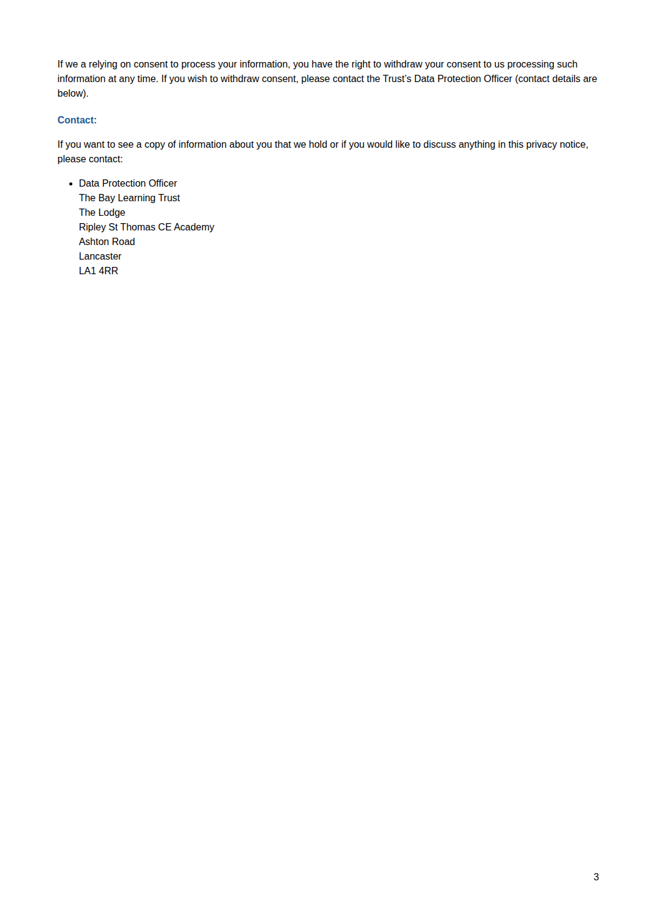If we a relying on consent to process your information, you have the right to withdraw your consent to us processing such information at any time. If you wish to withdraw consent, please contact the Trust’s Data Protection Officer (contact details are below).
Contact:
If you want to see a copy of information about you that we hold or if you would like to discuss anything in this privacy notice, please contact:
Data Protection Officer The Bay Learning Trust The Lodge Ripley St Thomas CE Academy Ashton Road Lancaster LA1 4RR
3